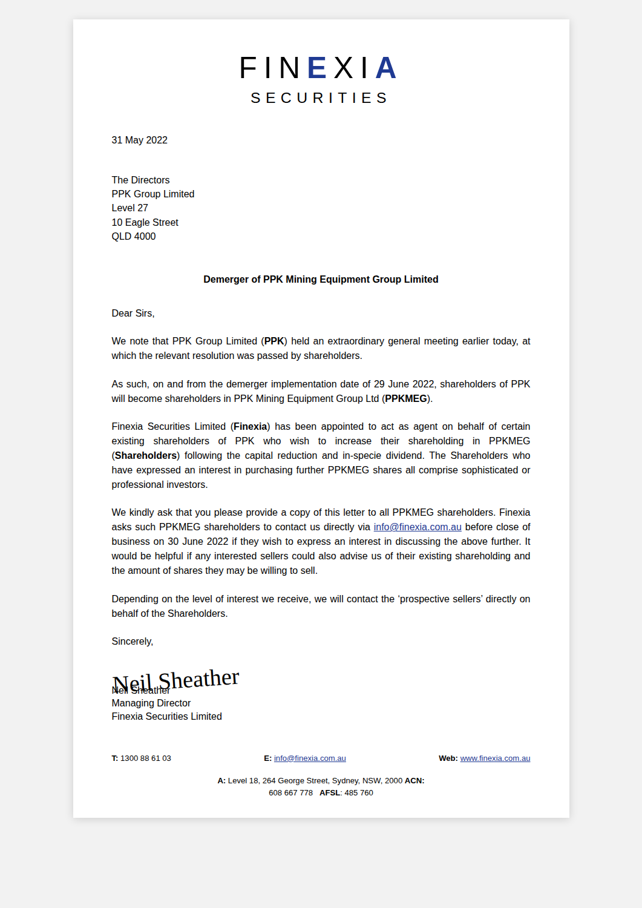FINEXIA
SECURITIES
31 May 2022
The Directors
PPK Group Limited
Level 27
10 Eagle Street
QLD 4000
Demerger of PPK Mining Equipment Group Limited
Dear Sirs,
We note that PPK Group Limited (PPK) held an extraordinary general meeting earlier today, at which the relevant resolution was passed by shareholders.
As such, on and from the demerger implementation date of 29 June 2022, shareholders of PPK will become shareholders in PPK Mining Equipment Group Ltd (PPKMEG).
Finexia Securities Limited (Finexia) has been appointed to act as agent on behalf of certain existing shareholders of PPK who wish to increase their shareholding in PPKMEG (Shareholders) following the capital reduction and in-specie dividend. The Shareholders who have expressed an interest in purchasing further PPKMEG shares all comprise sophisticated or professional investors.
We kindly ask that you please provide a copy of this letter to all PPKMEG shareholders. Finexia asks such PPKMEG shareholders to contact us directly via info@finexia.com.au before close of business on 30 June 2022 if they wish to express an interest in discussing the above further. It would be helpful if any interested sellers could also advise us of their existing shareholding and the amount of shares they may be willing to sell.
Depending on the level of interest we receive, we will contact the ‘prospective sellers’ directly on behalf of the Shareholders.
Sincerely,
Neil Sheather
Neil Sheather
Managing Director
Finexia Securities Limited
T: 1300 88 61 03 E: info@finexia.com.au Web: www.finexia.com.au
A: Level 18, 264 George Street, Sydney, NSW, 2000 ACN:
608 667 778 AFSL: 485 760